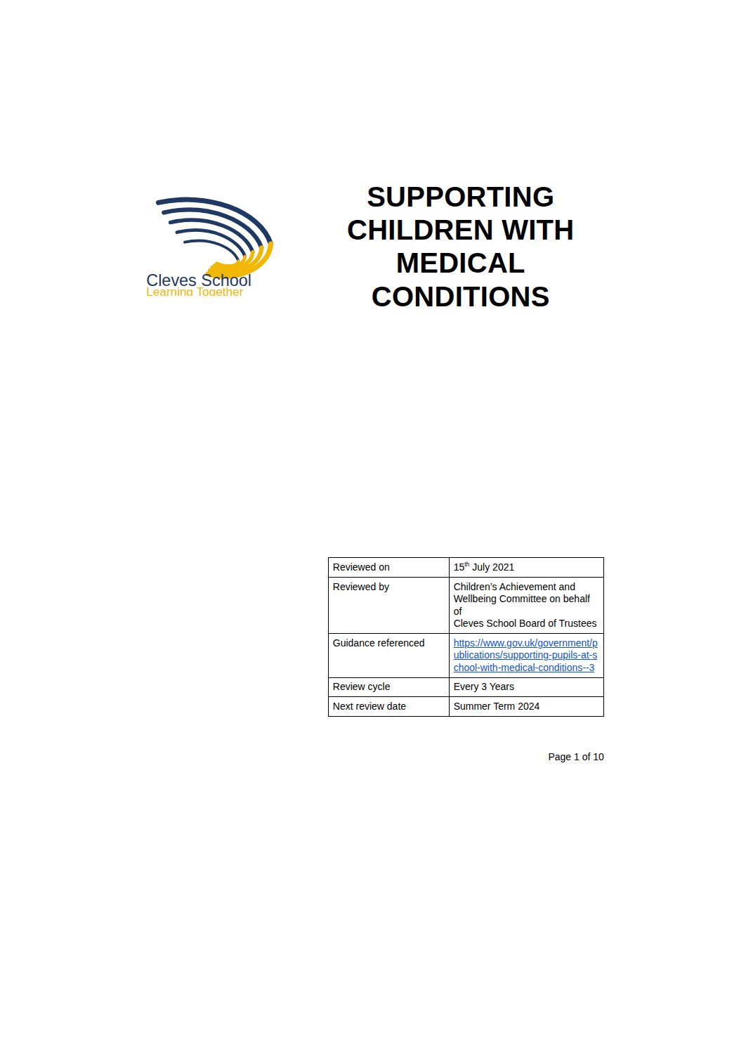Cleves School Learning Together
SUPPORTING CHILDREN WITH MEDICAL CONDITIONS
| Reviewed on | 15 th July 2021 |
| Reviewed by | Children’s Achievement and Wellbeing Committee on behalf of Cleves School Board of Trustees |
| Guidance referenced | https://www.gov.uk/government/publications/supporting-pupils-at-school-with-medical-conditions--3 |
| Review cycle | Every 3 Years |
| Next review date | Summer Term 2024 |
Page 1 of 10